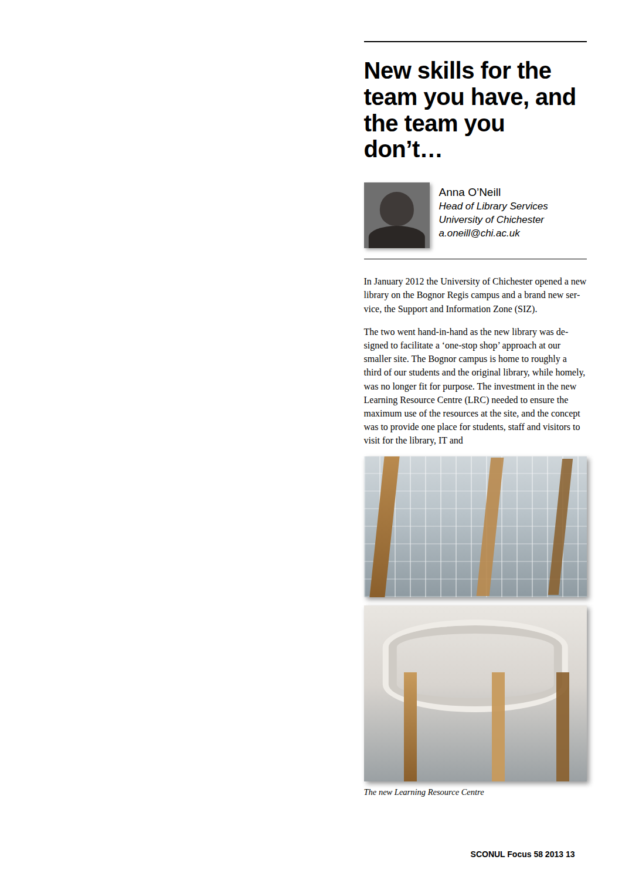New skills for the team you have, and the team you don’t…
Anna O’Neill
Head of Library Services
University of Chichester
a.oneill@chi.ac.uk
In January 2012 the University of Chichester opened a new library on the Bognor Regis campus and a brand new service, the Support and Information Zone (SIZ).
The two went hand-in-hand as the new library was designed to facilitate a ‘one-stop shop’ approach at our smaller site. The Bognor campus is home to roughly a third of our students and the original library, while homely, was no longer fit for purpose. The investment in the new Learning Resource Centre (LRC) needed to ensure the maximum use of the resources at the site, and the concept was to provide one place for students, staff and visitors to visit for the library, IT and
The new Learning Resource Centre
SCONUL Focus 58 2013 13